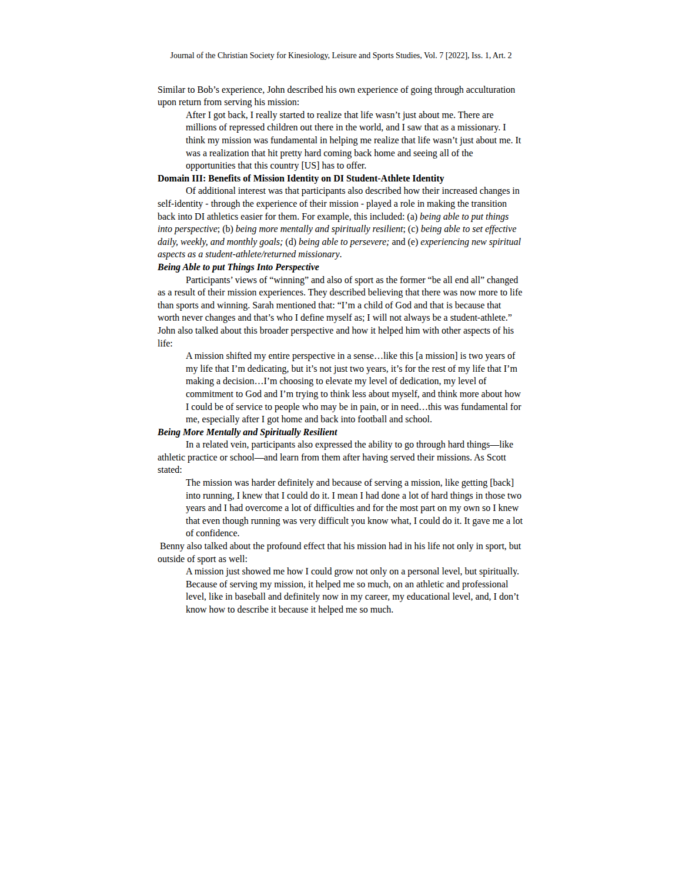Journal of the Christian Society for Kinesiology, Leisure and Sports Studies, Vol. 7 [2022], Iss. 1, Art. 2
Similar to Bob’s experience, John described his own experience of going through acculturation upon return from serving his mission:
After I got back, I really started to realize that life wasn’t just about me. There are millions of repressed children out there in the world, and I saw that as a missionary. I think my mission was fundamental in helping me realize that life wasn’t just about me. It was a realization that hit pretty hard coming back home and seeing all of the opportunities that this country [US] has to offer.
Domain III: Benefits of Mission Identity on DI Student-Athlete Identity
Of additional interest was that participants also described how their increased changes in self-identity - through the experience of their mission - played a role in making the transition back into DI athletics easier for them. For example, this included: (a) being able to put things into perspective; (b) being more mentally and spiritually resilient; (c) being able to set effective daily, weekly, and monthly goals; (d) being able to persevere; and (e) experiencing new spiritual aspects as a student-athlete/returned missionary.
Being Able to put Things Into Perspective
Participants’ views of “winning” and also of sport as the former “be all end all” changed as a result of their mission experiences. They described believing that there was now more to life than sports and winning. Sarah mentioned that: “I’m a child of God and that is because that worth never changes and that’s who I define myself as; I will not always be a student-athlete.” John also talked about this broader perspective and how it helped him with other aspects of his life:
A mission shifted my entire perspective in a sense…like this [a mission] is two years of my life that I’m dedicating, but it’s not just two years, it’s for the rest of my life that I’m making a decision…I’m choosing to elevate my level of dedication, my level of commitment to God and I’m trying to think less about myself, and think more about how I could be of service to people who may be in pain, or in need…this was fundamental for me, especially after I got home and back into football and school.
Being More Mentally and Spiritually Resilient
In a related vein, participants also expressed the ability to go through hard things—like athletic practice or school—and learn from them after having served their missions. As Scott stated:
The mission was harder definitely and because of serving a mission, like getting [back] into running, I knew that I could do it. I mean I had done a lot of hard things in those two years and I had overcome a lot of difficulties and for the most part on my own so I knew that even though running was very difficult you know what, I could do it. It gave me a lot of confidence.
Benny also talked about the profound effect that his mission had in his life not only in sport, but outside of sport as well:
A mission just showed me how I could grow not only on a personal level, but spiritually. Because of serving my mission, it helped me so much, on an athletic and professional level, like in baseball and definitely now in my career, my educational level, and, I don’t know how to describe it because it helped me so much.